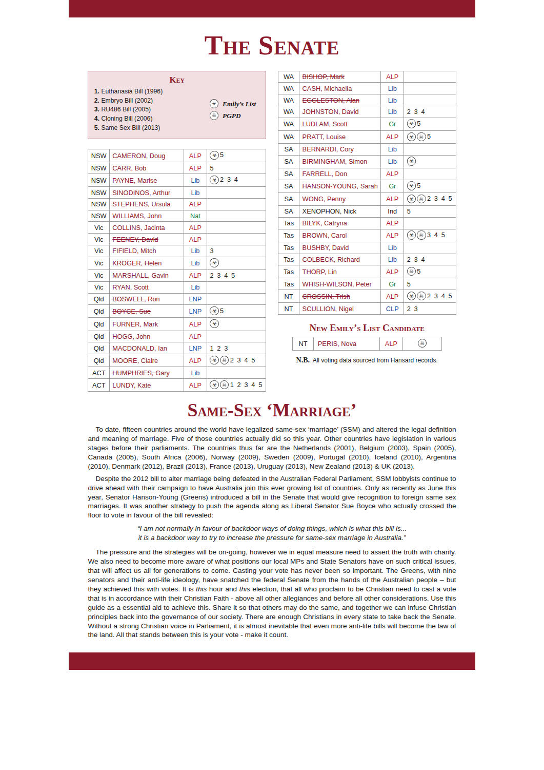The Senate
Key
1. Euthanasia Bill (1996)
2. Embryo Bill (2002)
3. RU486 Bill (2005)
4. Cloning Bill (2006)
5. Same Sex Bill (2013)
Emily’s List
PGPD
| NSW | CAMERON, Doug | ALP | 5 |
| NSW | CARR, Bob | ALP | 5 |
| NSW | PAYNE, Marise | Lib | 2 3 4 |
| NSW | SINODINOS, Arthur | Lib | |
| NSW | STEPHENS, Ursula | ALP | |
| NSW | WILLIAMS, John | Nat | |
| Vic | COLLINS, Jacinta | ALP | |
| Vic | FEENEY, David | ALP | |
| Vic | FIFIELD, Mitch | Lib | 3 |
| Vic | KROGER, Helen | Lib | |
| Vic | MARSHALL, Gavin | ALP | 2 3 4 5 |
| Vic | RYAN, Scott | Lib | |
| Qld | BOSWELL, Ron | LNP | |
| Qld | BOYCE, Sue | LNP | 5 |
| Qld | FURNER, Mark | ALP | |
| Qld | HOGG, John | ALP | |
| Qld | MACDONALD, Ian | LNP | 1 2 3 |
| Qld | MOORE, Claire | ALP | 2 3 4 5 |
| ACT | HUMPHRIES, Gary | Lib | |
| ACT | LUNDY, Kate | ALP | 1 2 3 4 5 |
| WA | BISHOP, Mark | ALP | |
| WA | CASH, Michaelia | Lib | |
| WA | EGGLESTON, Alan | Lib | |
| WA | JOHNSTON, David | Lib | 2 3 4 |
| WA | LUDLAM, Scott | Gr | 5 |
| WA | PRATT, Louise | ALP | 5 |
| SA | BERNARDI, Cory | Lib | |
| SA | BIRMINGHAM, Simon | Lib | |
| SA | FARRELL, Don | ALP | |
| SA | HANSON-YOUNG, Sarah | Gr | 5 |
| SA | WONG, Penny | ALP | 2 3 4 5 |
| SA | XENOPHON, Nick | Ind | 5 |
| Tas | BILYK, Catryna | ALP | |
| Tas | BROWN, Carol | ALP | 3 4 5 |
| Tas | BUSHBY, David | Lib | |
| Tas | COLBECK, Richard | Lib | 2 3 4 |
| Tas | THORP, Lin | ALP | 5 |
| Tas | WHISH-WILSON, Peter | Gr | 5 |
| NT | CROSSIN, Trish | ALP | 2 3 4 5 |
| NT | SCULLION, Nigel | CLP | 2 3 |
New Emily’s List Candidate
| NT | PERIS, Nova | ALP | |
N.B. All voting data sourced from Hansard records.
Same-Sex ‘Marriage’
To date, fifteen countries around the world have legalized same-sex ‘marriage’ (SSM) and altered the legal definition and meaning of marriage. Five of those countries actually did so this year. Other countries have legislation in various stages before their parliaments. The countries thus far are the Netherlands (2001), Belgium (2003), Spain (2005), Canada (2005), South Africa (2006), Norway (2009), Sweden (2009), Portugal (2010), Iceland (2010), Argentina (2010), Denmark (2012), Brazil (2013), France (2013), Uruguay (2013), New Zealand (2013) & UK (2013).
Despite the 2012 bill to alter marriage being defeated in the Australian Federal Parliament, SSM lobbyists continue to drive ahead with their campaign to have Australia join this ever growing list of countries. Only as recently as June this year, Senator Hanson-Young (Greens) introduced a bill in the Senate that would give recognition to foreign same sex marriages. It was another strategy to push the agenda along as Liberal Senator Sue Boyce who actually crossed the floor to vote in favour of the bill revealed:
“I am not normally in favour of backdoor ways of doing things, which is what this bill is...
it is a backdoor way to try to increase the pressure for same-sex marriage in Australia.”
The pressure and the strategies will be on-going, however we in equal measure need to assert the truth with charity. We also need to become more aware of what positions our local MPs and State Senators have on such critical issues, that will affect us all for generations to come. Casting your vote has never been so important. The Greens, with nine senators and their anti-life ideology, have snatched the federal Senate from the hands of the Australian people – but they achieved this with votes. It is this hour and this election, that all who proclaim to be Christian need to cast a vote that is in accordance with their Christian Faith - above all other allegiances and before all other considerations. Use this guide as a essential aid to achieve this. Share it so that others may do the same, and together we can infuse Christian principles back into the governance of our society. There are enough Christians in every state to take back the Senate. Without a strong Christian voice in Parliament, it is almost inevitable that even more anti-life bills will become the law of the land. All that stands between this is your vote - make it count.